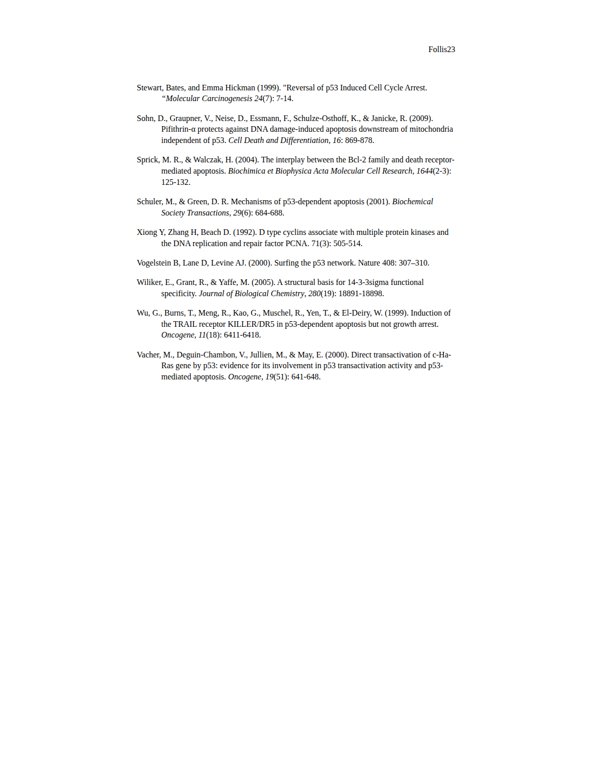Follis23
Stewart, Bates, and Emma Hickman (1999). "Reversal of p53 Induced Cell Cycle Arrest. “Molecular Carcinogenesis 24(7): 7-14.
Sohn, D., Graupner, V., Neise, D., Essmann, F., Schulze-Osthoff, K., & Janicke, R. (2009). Pifithrin-α protects against DNA damage-induced apoptosis downstream of mitochondria independent of p53. Cell Death and Differentiation, 16: 869-878.
Sprick, M. R., & Walczak, H. (2004). The interplay between the Bcl-2 family and death receptor-mediated apoptosis. Biochimica et Biophysica Acta Molecular Cell Research, 1644(2-3): 125-132.
Schuler, M., & Green, D. R. Mechanisms of p53-dependent apoptosis (2001). Biochemical Society Transactions, 29(6): 684-688.
Xiong Y, Zhang H, Beach D. (1992). D type cyclins associate with multiple protein kinases and the DNA replication and repair factor PCNA. 71(3): 505-514.
Vogelstein B, Lane D, Levine AJ. (2000). Surfing the p53 network. Nature 408: 307–310.
Wiliker, E., Grant, R., & Yaffe, M. (2005). A structural basis for 14-3-3sigma functional specificity. Journal of Biological Chemistry, 280(19): 18891-18898.
Wu, G., Burns, T., Meng, R., Kao, G., Muschel, R., Yen, T., & El-Deiry, W. (1999). Induction of the TRAIL receptor KILLER/DR5 in p53-dependent apoptosis but not growth arrest. Oncogene, 11(18): 6411-6418.
Vacher, M., Deguin-Chambon, V., Jullien, M., & May, E. (2000). Direct transactivation of c-Ha-Ras gene by p53: evidence for its involvement in p53 transactivation activity and p53-mediated apoptosis. Oncogene, 19(51): 641-648.